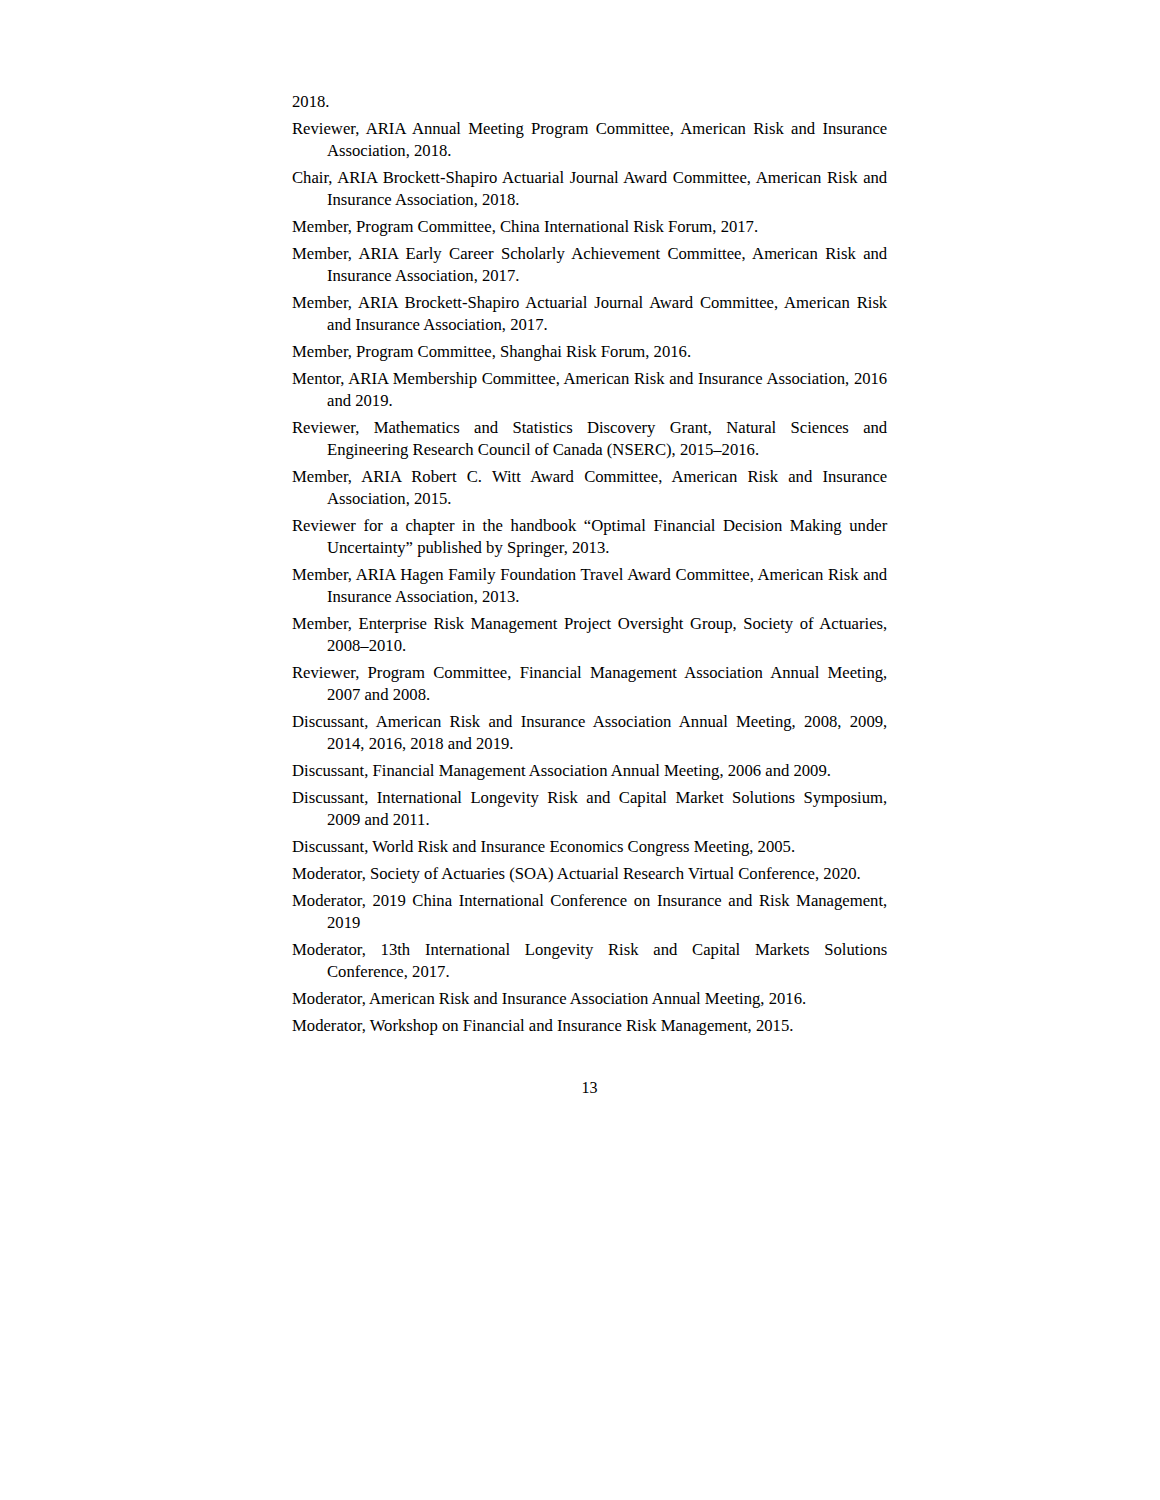2018.
Reviewer, ARIA Annual Meeting Program Committee, American Risk and Insurance Asso­ciation, 2018.
Chair, ARIA Brockett-Shapiro Actuarial Journal Award Committee, American Risk and In­surance Association, 2018.
Member, Program Committee, China International Risk Forum, 2017.
Member, ARIA Early Career Scholarly Achievement Committee, American Risk and Insur­ance Association, 2017.
Member, ARIA Brockett-Shapiro Actuarial Journal Award Committee, American Risk and Insurance Association, 2017.
Member, Program Committee, Shanghai Risk Forum, 2016.
Mentor, ARIA Membership Committee, American Risk and Insurance Association, 2016 and 2019.
Reviewer, Mathematics and Statistics Discovery Grant, Natural Sciences and Engineering Research Council of Canada (NSERC), 2015–2016.
Member, ARIA Robert C. Witt Award Committee, American Risk and Insurance Association, 2015.
Reviewer for a chapter in the handbook “Optimal Financial Decision Making under Uncer­tainty” published by Springer, 2013.
Member, ARIA Hagen Family Foundation Travel Award Committee, American Risk and Insurance Association, 2013.
Member, Enterprise Risk Management Project Oversight Group, Society of Actuaries, 2008–2010.
Reviewer, Program Committee, Financial Management Association Annual Meeting, 2007 and 2008.
Discussant, American Risk and Insurance Association Annual Meeting, 2008, 2009, 2014, 2016, 2018 and 2019.
Discussant, Financial Management Association Annual Meeting, 2006 and 2009.
Discussant, International Longevity Risk and Capital Market Solutions Symposium, 2009 and 2011.
Discussant, World Risk and Insurance Economics Congress Meeting, 2005.
Moderator, Society of Actuaries (SOA) Actuarial Research Virtual Conference, 2020.
Moderator, 2019 China International Conference on Insurance and Risk Management, 2019
Moderator, 13th International Longevity Risk and Capital Markets Solutions Conference, 2017.
Moderator, American Risk and Insurance Association Annual Meeting, 2016.
Moderator, Workshop on Financial and Insurance Risk Management, 2015.
13